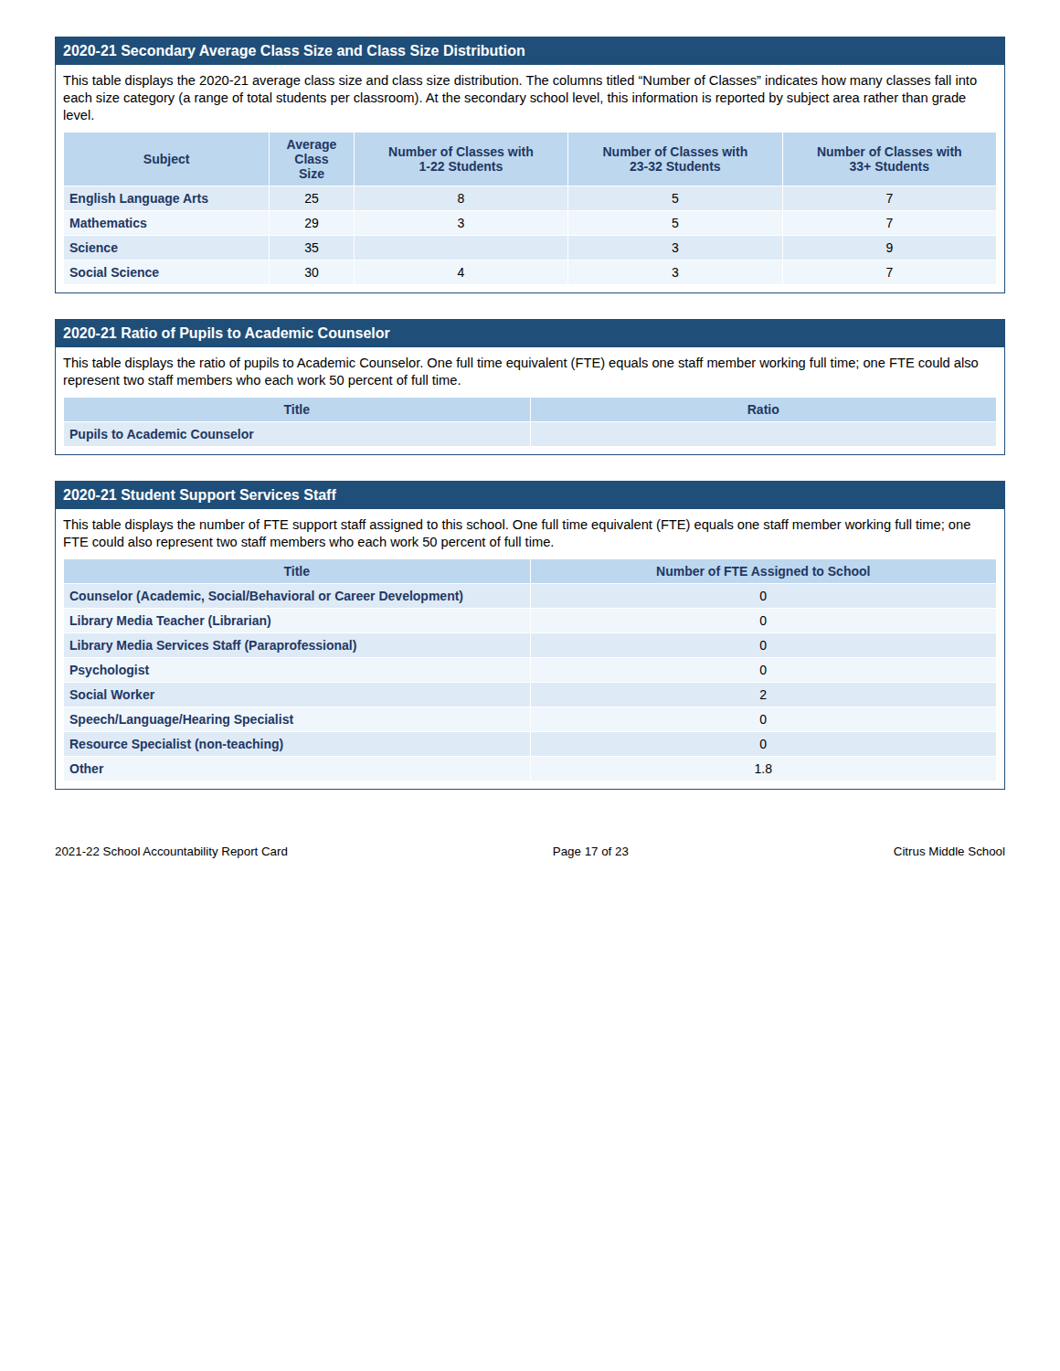2020-21 Secondary Average Class Size and Class Size Distribution
This table displays the 2020-21 average class size and class size distribution. The columns titled “Number of Classes” indicates how many classes fall into each size category (a range of total students per classroom). At the secondary school level, this information is reported by subject area rather than grade level.
| Subject | Average Class Size | Number of Classes with 1-22 Students | Number of Classes with 23-32 Students | Number of Classes with 33+ Students |
| --- | --- | --- | --- | --- |
| English Language Arts | 25 | 8 | 5 | 7 |
| Mathematics | 29 | 3 | 5 | 7 |
| Science | 35 | | 3 | 9 |
| Social Science | 30 | 4 | 3 | 7 |
2020-21 Ratio of Pupils to Academic Counselor
This table displays the ratio of pupils to Academic Counselor. One full time equivalent (FTE) equals one staff member working full time; one FTE could also represent two staff members who each work 50 percent of full time.
| Title | Ratio |
| --- | --- |
| Pupils to Academic Counselor | |
2020-21 Student Support Services Staff
This table displays the number of FTE support staff assigned to this school. One full time equivalent (FTE) equals one staff member working full time; one FTE could also represent two staff members who each work 50 percent of full time.
| Title | Number of FTE Assigned to School |
| --- | --- |
| Counselor (Academic, Social/Behavioral or Career Development) | 0 |
| Library Media Teacher (Librarian) | 0 |
| Library Media Services Staff (Paraprofessional) | 0 |
| Psychologist | 0 |
| Social Worker | 2 |
| Speech/Language/Hearing Specialist | 0 |
| Resource Specialist (non-teaching) | 0 |
| Other | 1.8 |
2021-22 School Accountability Report Card
Page 17 of 23
Citrus Middle School